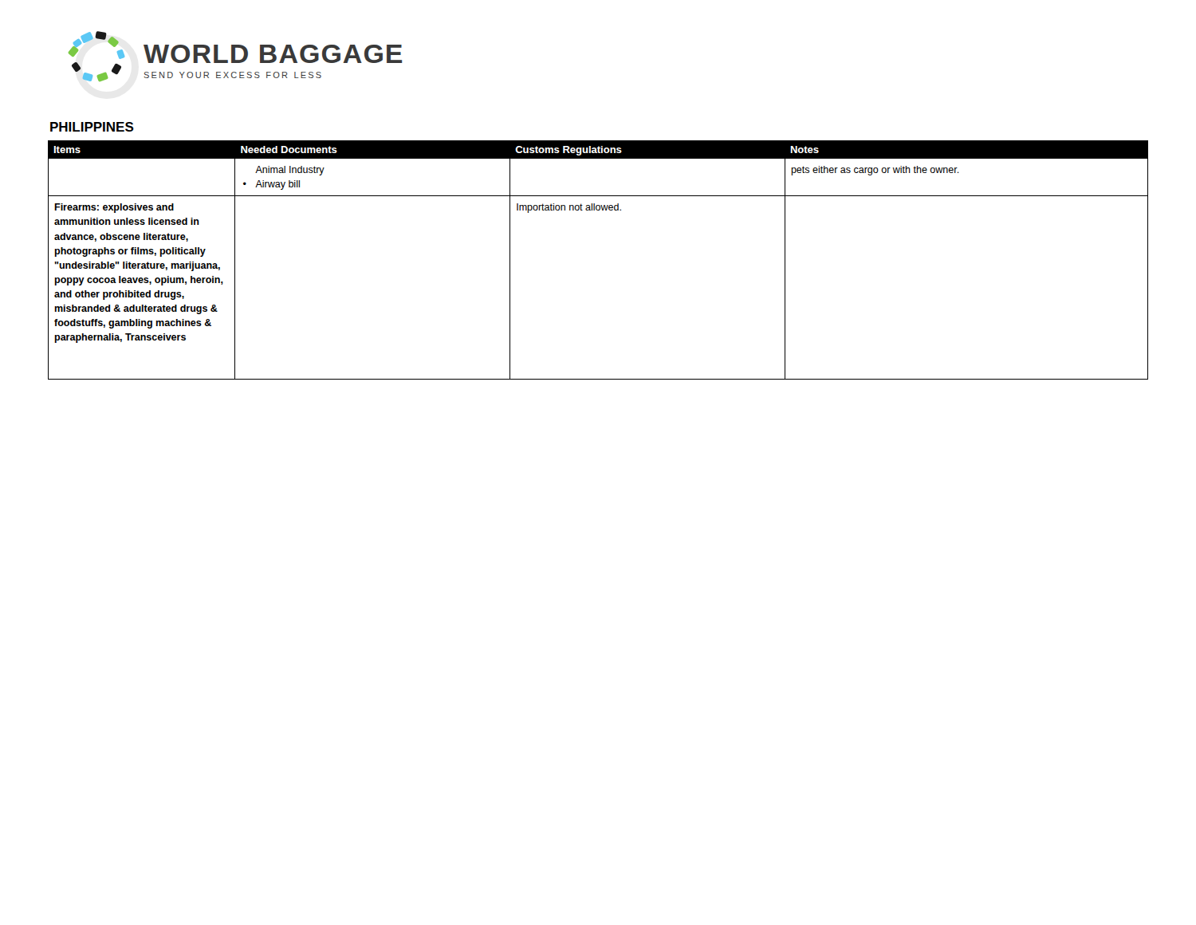WORLD BAGGAGE
SEND YOUR EXCESS FOR LESS
PHILIPPINES
| Items | Needed Documents | Customs Regulations | Notes |
| --- | --- | --- | --- |
| | Animal Industry Airway bill | | pets either as cargo or with the owner. |
| Firearms: explosives and ammunition unless licensed in advance, obscene literature, photographs or films, politically "undesirable" literature, marijuana, poppy cocoa leaves, opium, heroin, and other prohibited drugs, misbranded & adulterated drugs & foodstuffs, gambling machines & paraphernalia, Transceivers | | Importation not allowed. | |